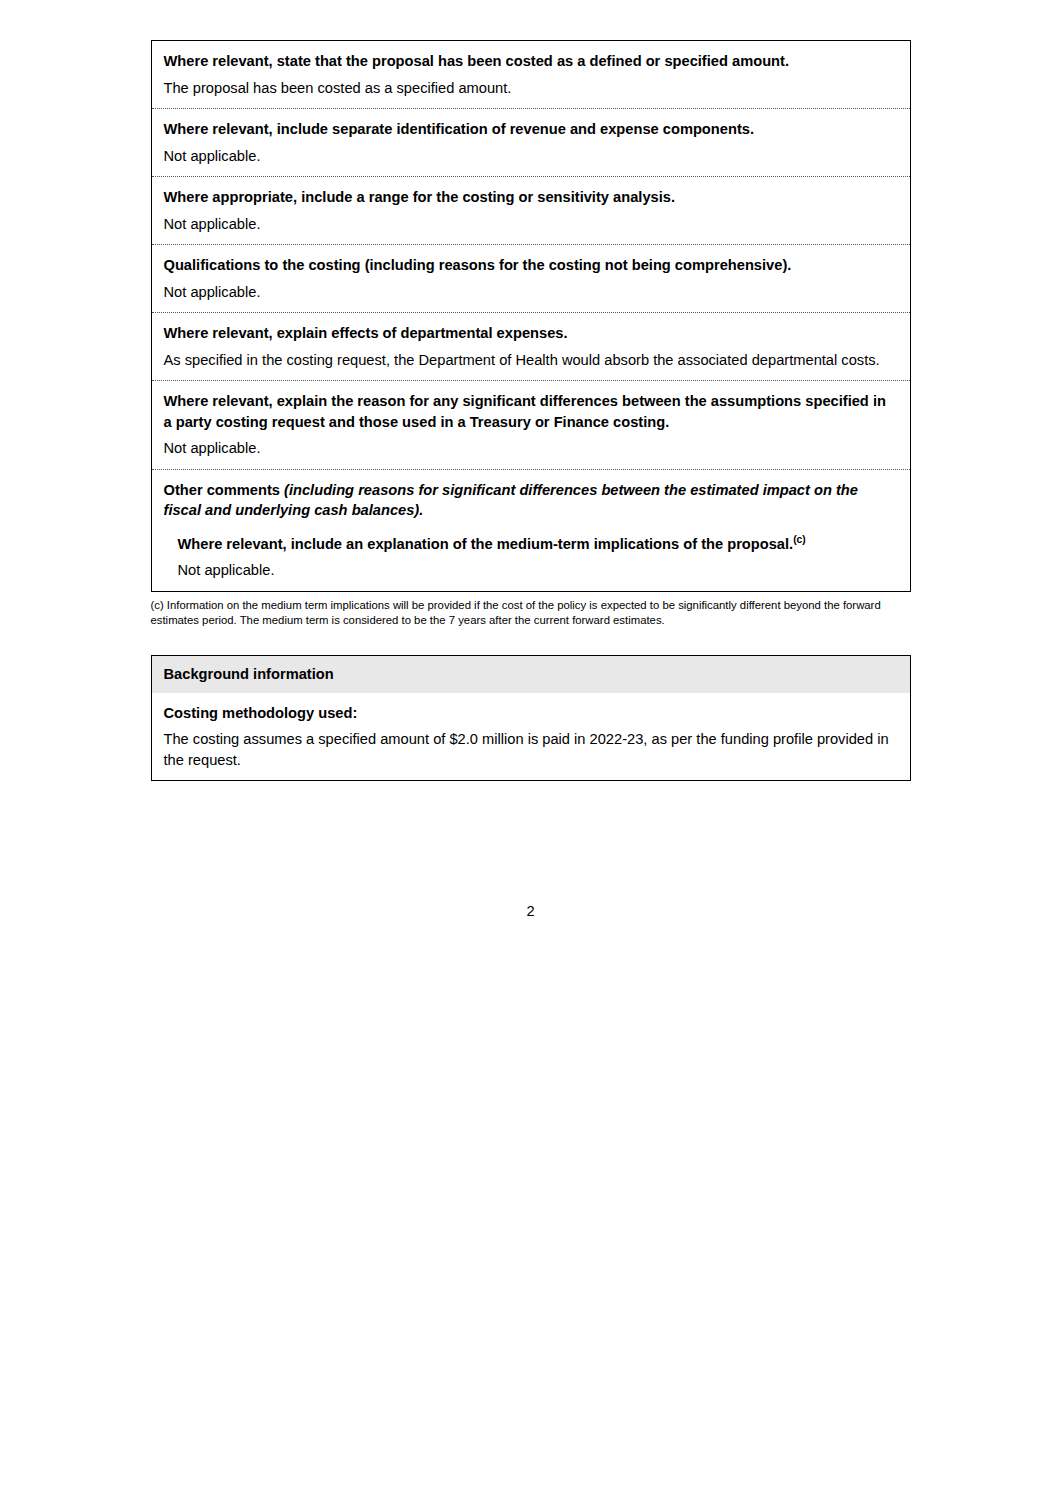| Where relevant, state that the proposal has been costed as a defined or specified amount. The proposal has been costed as a specified amount. |
| Where relevant, include separate identification of revenue and expense components. Not applicable. |
| Where appropriate, include a range for the costing or sensitivity analysis. Not applicable. |
| Qualifications to the costing (including reasons for the costing not being comprehensive). Not applicable. |
| Where relevant, explain effects of departmental expenses. As specified in the costing request, the Department of Health would absorb the associated departmental costs. |
| Where relevant, explain the reason for any significant differences between the assumptions specified in a party costing request and those used in a Treasury or Finance costing. Not applicable. |
| Other comments (including reasons for significant differences between the estimated impact on the fiscal and underlying cash balances). Where relevant, include an explanation of the medium-term implications of the proposal. (c) Not applicable. |
(c) Information on the medium term implications will be provided if the cost of the policy is expected to be significantly different beyond the forward estimates period. The medium term is considered to be the 7 years after the current forward estimates.
Background information
| Costing methodology used: The costing assumes a specified amount of $2.0 million is paid in 2022-23, as per the funding profile provided in the request. |
2